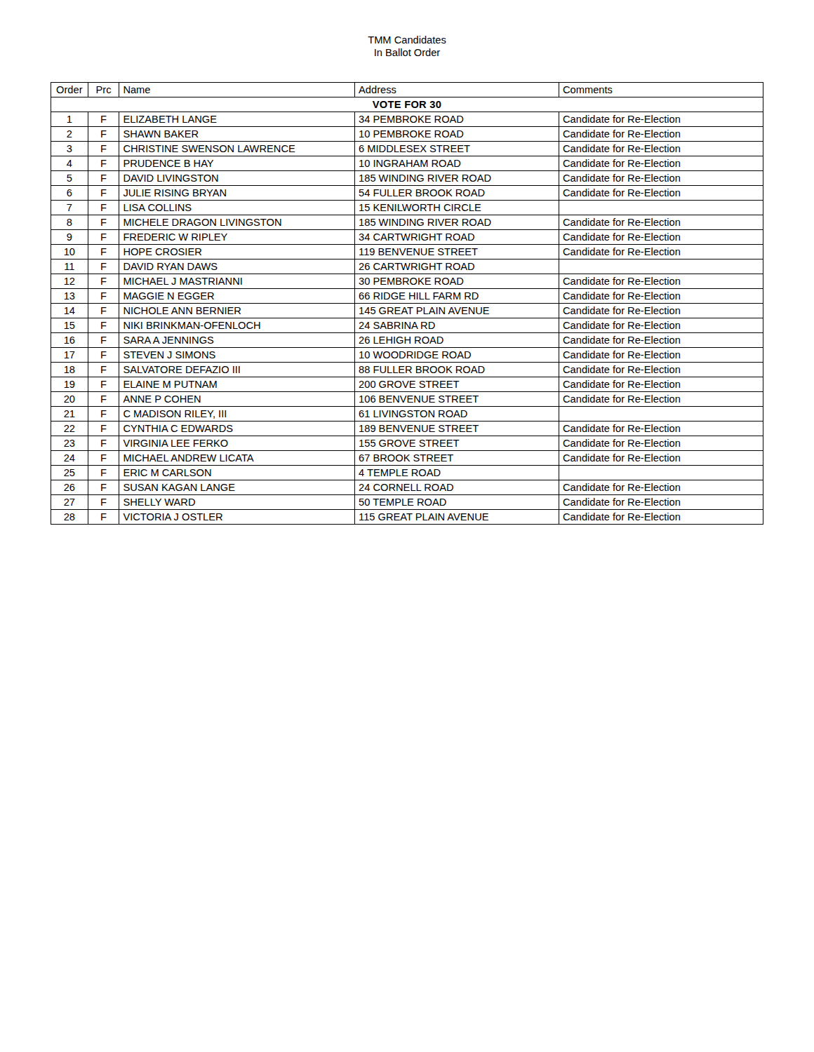TMM Candidates
In Ballot Order
| Order | Prc | Name | Address | Comments |
| --- | --- | --- | --- | --- |
| VOTE FOR 30 |
| 1 | F | ELIZABETH LANGE | 34 PEMBROKE ROAD | Candidate for Re-Election |
| 2 | F | SHAWN BAKER | 10 PEMBROKE ROAD | Candidate for Re-Election |
| 3 | F | CHRISTINE SWENSON LAWRENCE | 6 MIDDLESEX STREET | Candidate for Re-Election |
| 4 | F | PRUDENCE B HAY | 10 INGRAHAM ROAD | Candidate for Re-Election |
| 5 | F | DAVID LIVINGSTON | 185 WINDING RIVER ROAD | Candidate for Re-Election |
| 6 | F | JULIE RISING BRYAN | 54 FULLER BROOK ROAD | Candidate for Re-Election |
| 7 | F | LISA COLLINS | 15 KENILWORTH CIRCLE | |
| 8 | F | MICHELE DRAGON LIVINGSTON | 185 WINDING RIVER ROAD | Candidate for Re-Election |
| 9 | F | FREDERIC W RIPLEY | 34 CARTWRIGHT ROAD | Candidate for Re-Election |
| 10 | F | HOPE CROSIER | 119 BENVENUE STREET | Candidate for Re-Election |
| 11 | F | DAVID RYAN DAWS | 26 CARTWRIGHT ROAD | |
| 12 | F | MICHAEL J MASTRIANNI | 30 PEMBROKE ROAD | Candidate for Re-Election |
| 13 | F | MAGGIE N EGGER | 66 RIDGE HILL FARM RD | Candidate for Re-Election |
| 14 | F | NICHOLE ANN BERNIER | 145 GREAT PLAIN AVENUE | Candidate for Re-Election |
| 15 | F | NIKI BRINKMAN-OFENLOCH | 24 SABRINA RD | Candidate for Re-Election |
| 16 | F | SARA A JENNINGS | 26 LEHIGH ROAD | Candidate for Re-Election |
| 17 | F | STEVEN J SIMONS | 10 WOODRIDGE ROAD | Candidate for Re-Election |
| 18 | F | SALVATORE DEFAZIO III | 88 FULLER BROOK ROAD | Candidate for Re-Election |
| 19 | F | ELAINE M PUTNAM | 200 GROVE STREET | Candidate for Re-Election |
| 20 | F | ANNE P COHEN | 106 BENVENUE STREET | Candidate for Re-Election |
| 21 | F | C MADISON RILEY, III | 61 LIVINGSTON ROAD | |
| 22 | F | CYNTHIA C EDWARDS | 189 BENVENUE STREET | Candidate for Re-Election |
| 23 | F | VIRGINIA LEE FERKO | 155 GROVE STREET | Candidate for Re-Election |
| 24 | F | MICHAEL ANDREW LICATA | 67 BROOK STREET | Candidate for Re-Election |
| 25 | F | ERIC M CARLSON | 4 TEMPLE ROAD | |
| 26 | F | SUSAN KAGAN LANGE | 24 CORNELL ROAD | Candidate for Re-Election |
| 27 | F | SHELLY WARD | 50 TEMPLE ROAD | Candidate for Re-Election |
| 28 | F | VICTORIA J OSTLER | 115 GREAT PLAIN AVENUE | Candidate for Re-Election |